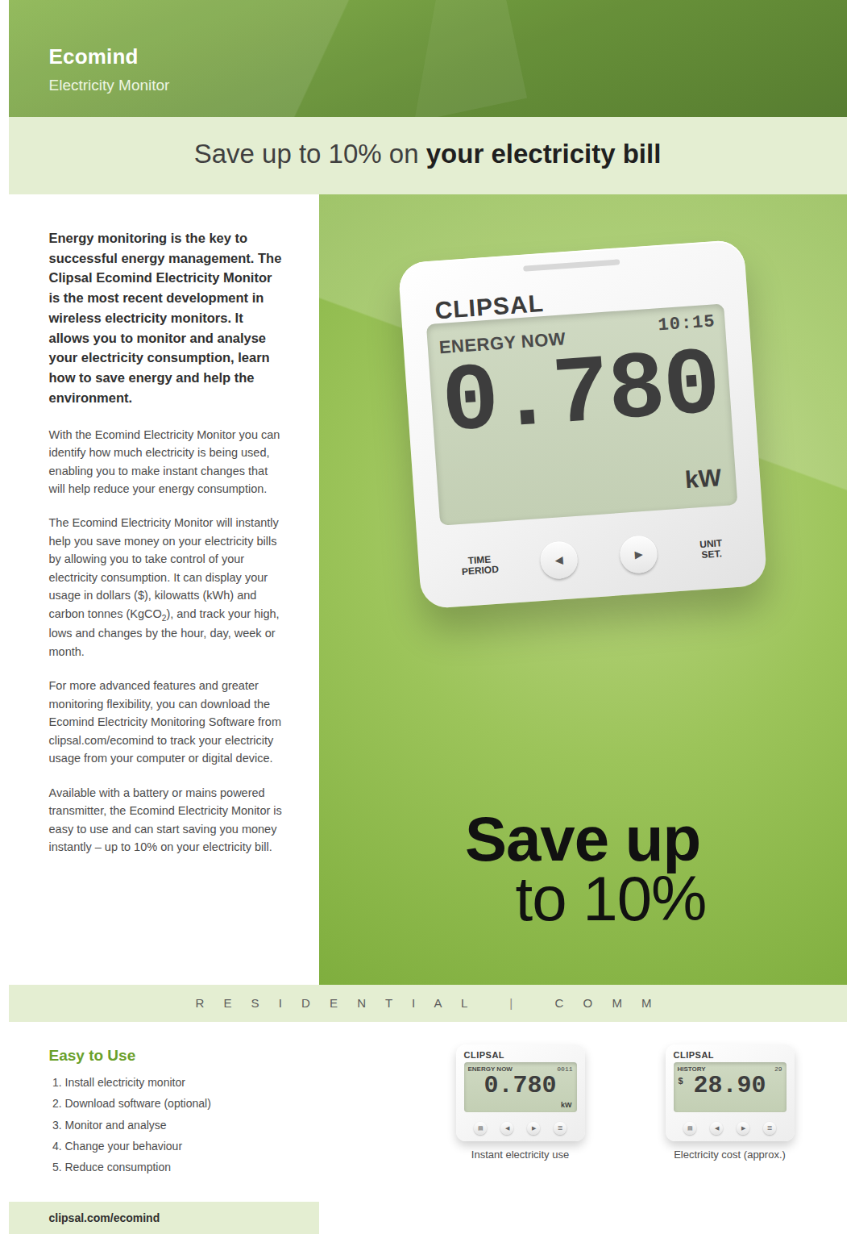Ecomind
Electricity Monitor
Save up to 10% on your electricity bill
Energy monitoring is the key to successful energy management. The Clipsal Ecomind Electricity Monitor is the most recent development in wireless electricity monitors. It allows you to monitor and analyse your electricity consumption, learn how to save energy and help the environment.
With the Ecomind Electricity Monitor you can identify how much electricity is being used, enabling you to make instant changes that will help reduce your energy consumption.
The Ecomind Electricity Monitor will instantly help you save money on your electricity bills by allowing you to take control of your electricity consumption. It can display your usage in dollars ($), kilowatts (kWh) and carbon tonnes (KgCO2), and track your high, lows and changes by the hour, day, week or month.
For more advanced features and greater monitoring flexibility, you can download the Ecomind Electricity Monitoring Software from clipsal.com/ecomind to track your electricity usage from your computer or digital device.
Available with a battery or mains powered transmitter, the Ecomind Electricity Monitor is easy to use and can start saving you money instantly – up to 10% on your electricity bill.
CLIPSAL
ENERGY NOW 10:15
0.780
kW
TIME
PERIOD ◀ ▶ UNIT
SET.
Save up
to 10%
R E S I D E N T I A L | C O M M
Easy to Use
Install electricity monitor
Download software (optional)
Monitor and analyse
Change your behaviour
Reduce consumption
CLIPSAL
ENERGY NOW 0011
0.780
kW
▤ ◀ ▶ ☰
Instant electricity use
CLIPSAL
HISTORY 29 $
28.90
▤ ◀ ▶ ☰
Electricity cost (approx.)
clipsal.com/ecomind